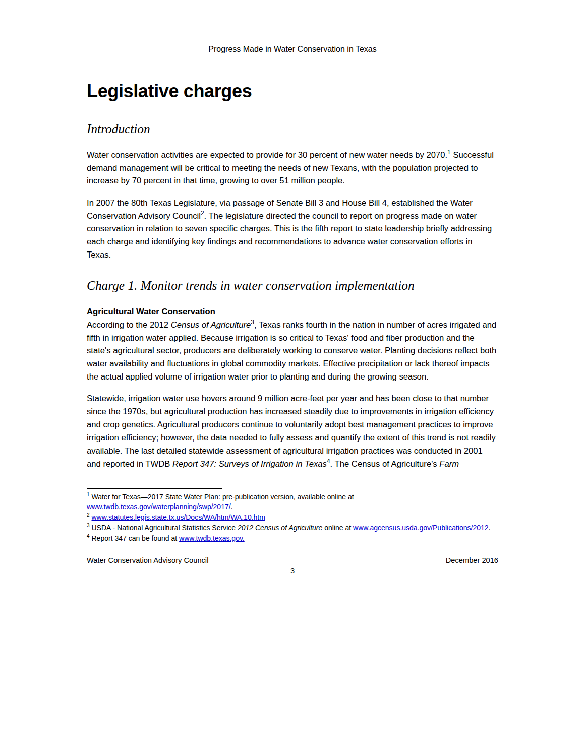Progress Made in Water Conservation in Texas
Legislative charges
Introduction
Water conservation activities are expected to provide for 30 percent of new water needs by 2070.1 Successful demand management will be critical to meeting the needs of new Texans, with the population projected to increase by 70 percent in that time, growing to over 51 million people.
In 2007 the 80th Texas Legislature, via passage of Senate Bill 3 and House Bill 4, established the Water Conservation Advisory Council2. The legislature directed the council to report on progress made on water conservation in relation to seven specific charges. This is the fifth report to state leadership briefly addressing each charge and identifying key findings and recommendations to advance water conservation efforts in Texas.
Charge 1. Monitor trends in water conservation implementation
Agricultural Water Conservation
According to the 2012 Census of Agriculture3, Texas ranks fourth in the nation in number of acres irrigated and fifth in irrigation water applied. Because irrigation is so critical to Texas' food and fiber production and the state's agricultural sector, producers are deliberately working to conserve water. Planting decisions reflect both water availability and fluctuations in global commodity markets. Effective precipitation or lack thereof impacts the actual applied volume of irrigation water prior to planting and during the growing season.
Statewide, irrigation water use hovers around 9 million acre-feet per year and has been close to that number since the 1970s, but agricultural production has increased steadily due to improvements in irrigation efficiency and crop genetics. Agricultural producers continue to voluntarily adopt best management practices to improve irrigation efficiency; however, the data needed to fully assess and quantify the extent of this trend is not readily available. The last detailed statewide assessment of agricultural irrigation practices was conducted in 2001 and reported in TWDB Report 347: Surveys of Irrigation in Texas4. The Census of Agriculture's Farm
1 Water for Texas—2017 State Water Plan: pre-publication version, available online at www.twdb.texas.gov/waterplanning/swp/2017/.
2 www.statutes.legis.state.tx.us/Docs/WA/htm/WA.10.htm
3 USDA - National Agricultural Statistics Service 2012 Census of Agriculture online at www.agcensus.usda.gov/Publications/2012.
4 Report 347 can be found at www.twdb.texas.gov.
Water Conservation Advisory Council December 2016
3